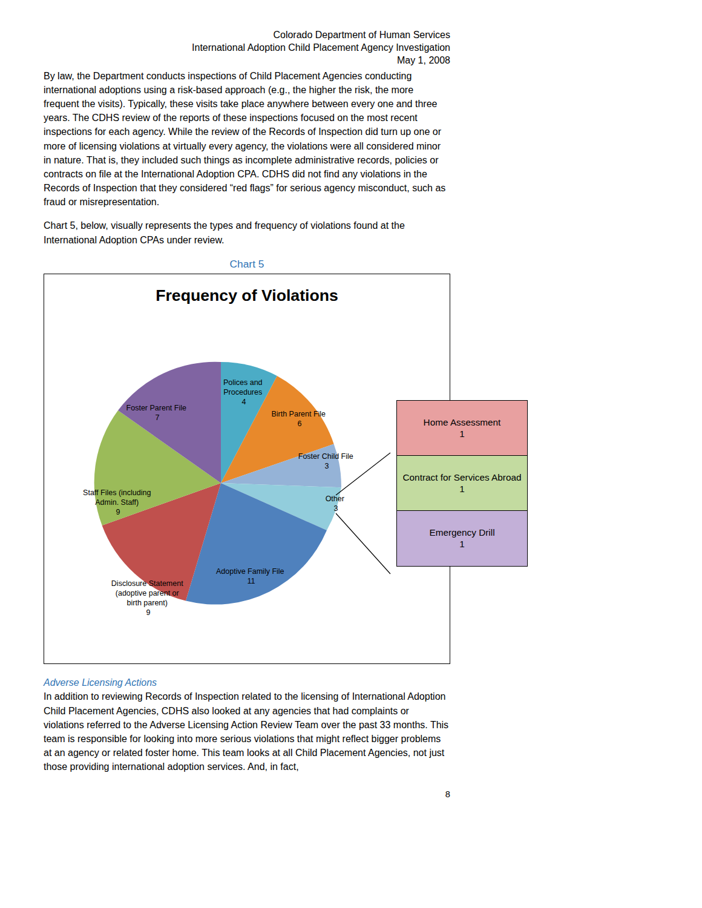Colorado Department of Human Services
International Adoption Child Placement Agency Investigation
May 1, 2008
By law, the Department conducts inspections of Child Placement Agencies conducting international adoptions using a risk-based approach (e.g., the higher the risk, the more frequent the visits). Typically, these visits take place anywhere between every one and three years. The CDHS review of the reports of these inspections focused on the most recent inspections for each agency. While the review of the Records of Inspection did turn up one or more of licensing violations at virtually every agency, the violations were all considered minor in nature. That is, they included such things as incomplete administrative records, policies or contracts on file at the International Adoption CPA. CDHS did not find any violations in the Records of Inspection that they considered “red flags” for serious agency misconduct, such as fraud or misrepresentation.
Chart 5, below, visually represents the types and frequency of violations found at the International Adoption CPAs under review.
Chart 5
Frequency of Violations
Polices and Procedures 4 Birth Parent File 6 Foster Child File 3 Other 3 Adoptive Family File 11 Disclosure Statement (adoptive parent or birth parent) 9 Staff Files (including Admin. Staff) 9 Foster Parent File 7
Home Assessment1
Contract for Services Abroad1
Emergency Drill1
Adverse Licensing Actions
In addition to reviewing Records of Inspection related to the licensing of International Adoption Child Placement Agencies, CDHS also looked at any agencies that had complaints or violations referred to the Adverse Licensing Action Review Team over the past 33 months. This team is responsible for looking into more serious violations that might reflect bigger problems at an agency or related foster home. This team looks at all Child Placement Agencies, not just those providing international adoption services. And, in fact,
8